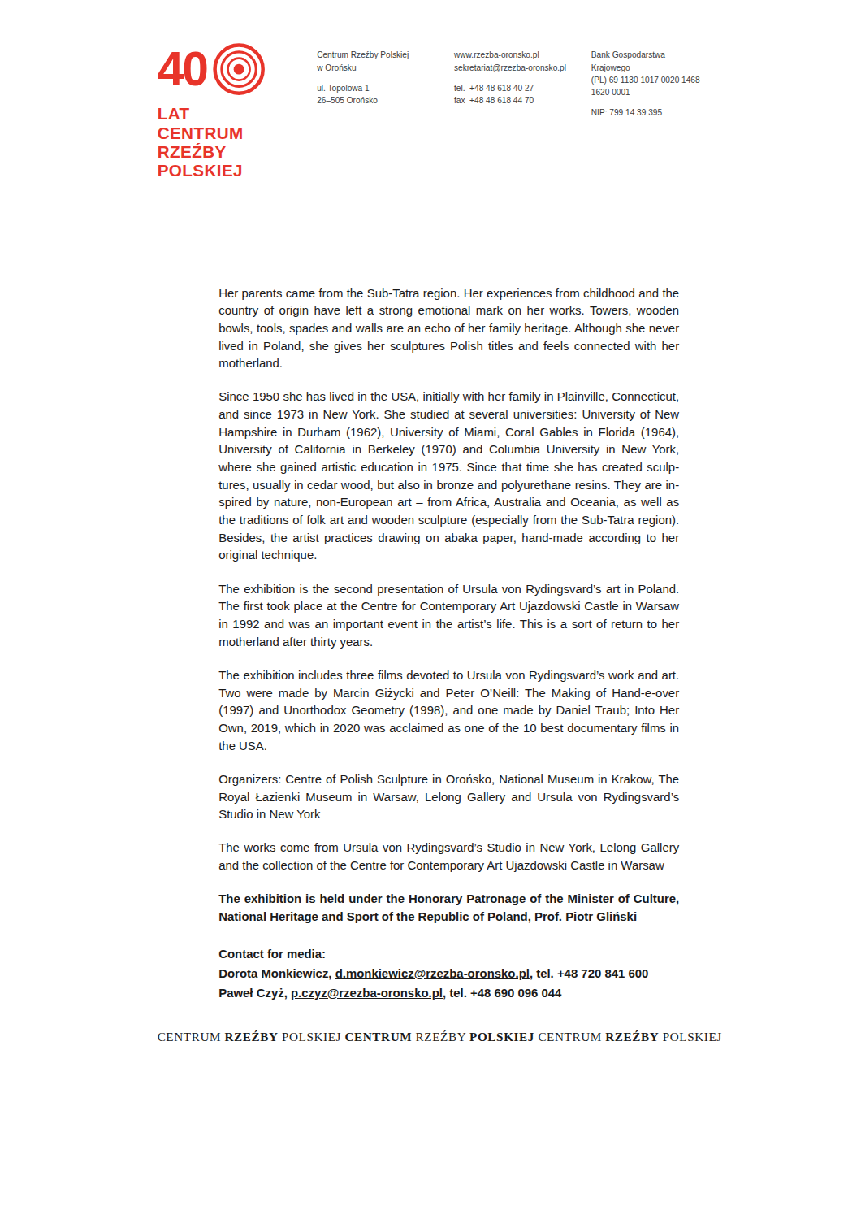40
LAT
CENTRUM
RZEŹBY
POLSKIEJ
Centrum Rzeźby Polskiej
w Orońsku
ul. Topolowa 1
26–505 Orońsko
www.rzezba-oronsko.pl
sekretariat@rzezba-oronsko.pl
tel. +48 48 618 40 27
fax +48 48 618 44 70
Bank Gospodarstwa Krajowego
(PL) 69 1130 1017 0020 1468 1620 0001
NIP: 799 14 39 395
Her parents came from the Sub-Tatra region. Her experiences from childhood and the country of origin have left a strong emotional mark on her works. Towers, wooden bowls, tools, spades and walls are an echo of her family heritage. Although she never lived in Poland, she gives her sculptures Polish titles and feels connected with her motherland.
Since 1950 she has lived in the USA, initially with her family in Plainville, Connecticut, and since 1973 in New York. She studied at several universities: University of New Hampshire in Durham (1962), University of Miami, Coral Gables in Florida (1964), University of California in Berkeley (1970) and Columbia University in New York, where she gained artistic education in 1975. Since that time she has created sculptures, usually in cedar wood, but also in bronze and polyurethane resins. They are inspired by nature, non-European art – from Africa, Australia and Oceania, as well as the traditions of folk art and wooden sculpture (especially from the Sub-Tatra region). Besides, the artist practices drawing on abaka paper, hand-made according to her original technique.
The exhibition is the second presentation of Ursula von Rydingsvard’s art in Poland. The first took place at the Centre for Contemporary Art Ujazdowski Castle in Warsaw in 1992 and was an important event in the artist’s life. This is a sort of return to her motherland after thirty years.
The exhibition includes three films devoted to Ursula von Rydingsvard’s work and art. Two were made by Marcin Giżycki and Peter O’Neill: The Making of Hand-e-over (1997) and Unorthodox Geometry (1998), and one made by Daniel Traub; Into Her Own, 2019, which in 2020 was acclaimed as one of the 10 best documentary films in the USA.
Organizers: Centre of Polish Sculpture in Orońsko, National Museum in Krakow, The Royal Łazienki Museum in Warsaw, Lelong Gallery and Ursula von Rydingsvard’s Studio in New York
The works come from Ursula von Rydingsvard’s Studio in New York, Lelong Gallery and the collection of the Centre for Contemporary Art Ujazdowski Castle in Warsaw
The exhibition is held under the Honorary Patronage of the Minister of Culture, National Heritage and Sport of the Republic of Poland, Prof. Piotr Gliński
Contact for media:
Dorota Monkiewicz, d.monkiewicz@rzezba-oronsko.pl, tel. +48 720 841 600
Paweł Czyż, p.czyz@rzezba-oronsko.pl, tel. +48 690 096 044
CENTRUM RZEŹBY POLSKIEJ CENTRUM RZEŹBY POLSKIEJ CENTRUM RZEŹBY POLSKIEJ